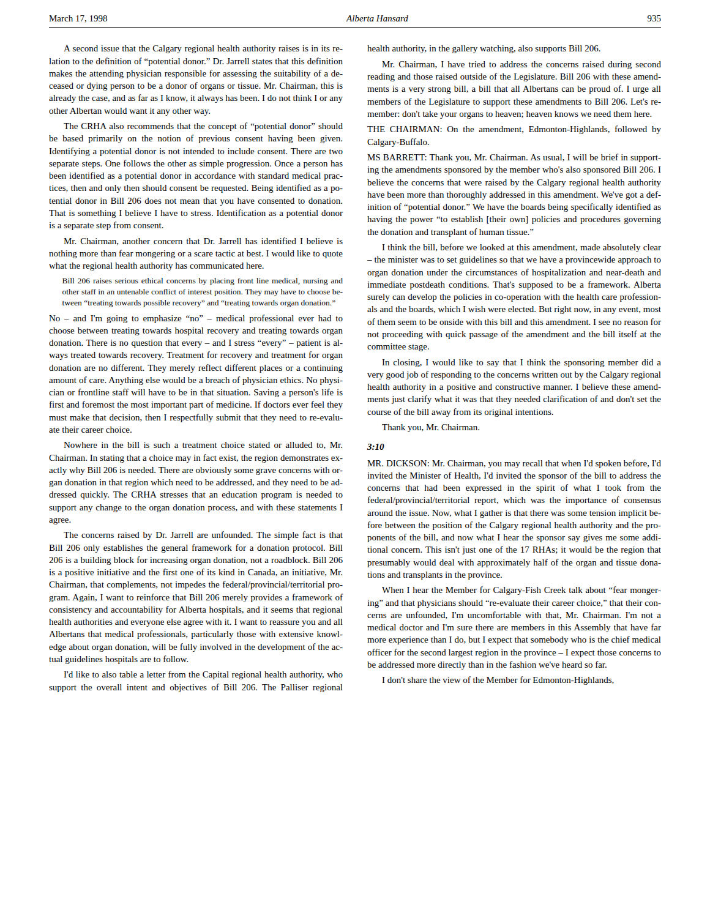March 17, 1998 Alberta Hansard 935
A second issue that the Calgary regional health authority raises is in its relation to the definition of “potential donor.” Dr. Jarrell states that this definition makes the attending physician responsible for assessing the suitability of a deceased or dying person to be a donor of organs or tissue. Mr. Chairman, this is already the case, and as far as I know, it always has been. I do not think I or any other Albertan would want it any other way.
The CRHA also recommends that the concept of “potential donor” should be based primarily on the notion of previous consent having been given. Identifying a potential donor is not intended to include consent. There are two separate steps. One follows the other as simple progression. Once a person has been identified as a potential donor in accordance with standard medical practices, then and only then should consent be requested. Being identified as a potential donor in Bill 206 does not mean that you have consented to donation. That is something I believe I have to stress. Identification as a potential donor is a separate step from consent.
Mr. Chairman, another concern that Dr. Jarrell has identified I believe is nothing more than fear mongering or a scare tactic at best. I would like to quote what the regional health authority has communicated here.
Bill 206 raises serious ethical concerns by placing front line medical, nursing and other staff in an untenable conflict of interest position. They may have to choose between “treating towards possible recovery” and “treating towards organ donation.”
No – and I'm going to emphasize “no” – medical professional ever had to choose between treating towards hospital recovery and treating towards organ donation. There is no question that every – and I stress “every” – patient is always treated towards recovery. Treatment for recovery and treatment for organ donation are no different. They merely reflect different places or a continuing amount of care. Anything else would be a breach of physician ethics. No physician or frontline staff will have to be in that situation. Saving a person's life is first and foremost the most important part of medicine. If doctors ever feel they must make that decision, then I respectfully submit that they need to re-evaluate their career choice.
Nowhere in the bill is such a treatment choice stated or alluded to, Mr. Chairman. In stating that a choice may in fact exist, the region demonstrates exactly why Bill 206 is needed. There are obviously some grave concerns with organ donation in that region which need to be addressed, and they need to be addressed quickly. The CRHA stresses that an education program is needed to support any change to the organ donation process, and with these statements I agree.
The concerns raised by Dr. Jarrell are unfounded. The simple fact is that Bill 206 only establishes the general framework for a donation protocol. Bill 206 is a building block for increasing organ donation, not a roadblock. Bill 206 is a positive initiative and the first one of its kind in Canada, an initiative, Mr. Chairman, that complements, not impedes the federal/provincial/territorial program. Again, I want to reinforce that Bill 206 merely provides a framework of consistency and accountability for Alberta hospitals, and it seems that regional health authorities and everyone else agree with it. I want to reassure you and all Albertans that medical professionals, particularly those with extensive knowledge about organ donation, will be fully involved in the development of the actual guidelines hospitals are to follow.
I'd like to also table a letter from the Capital regional health authority, who support the overall intent and objectives of Bill 206. The Palliser regional health authority, in the gallery watching, also supports Bill 206.
Mr. Chairman, I have tried to address the concerns raised during second reading and those raised outside of the Legislature. Bill 206 with these amendments is a very strong bill, a bill that all Albertans can be proud of. I urge all members of the Legislature to support these amendments to Bill 206. Let's remember: don't take your organs to heaven; heaven knows we need them here.
THE CHAIRMAN: On the amendment, Edmonton-Highlands, followed by Calgary-Buffalo.
MS BARRETT: Thank you, Mr. Chairman. As usual, I will be brief in supporting the amendments sponsored by the member who's also sponsored Bill 206. I believe the concerns that were raised by the Calgary regional health authority have been more than thoroughly addressed in this amendment. We've got a definition of “potential donor.” We have the boards being specifically identified as having the power “to establish [their own] policies and procedures governing the donation and transplant of human tissue.”
I think the bill, before we looked at this amendment, made absolutely clear – the minister was to set guidelines so that we have a provincewide approach to organ donation under the circumstances of hospitalization and near-death and immediate postdeath conditions. That's supposed to be a framework. Alberta surely can develop the policies in co-operation with the health care professionals and the boards, which I wish were elected. But right now, in any event, most of them seem to be onside with this bill and this amendment. I see no reason for not proceeding with quick passage of the amendment and the bill itself at the committee stage.
In closing, I would like to say that I think the sponsoring member did a very good job of responding to the concerns written out by the Calgary regional health authority in a positive and constructive manner. I believe these amendments just clarify what it was that they needed clarification of and don't set the course of the bill away from its original intentions.
Thank you, Mr. Chairman.
3:10
MR. DICKSON: Mr. Chairman, you may recall that when I'd spoken before, I'd invited the Minister of Health, I'd invited the sponsor of the bill to address the concerns that had been expressed in the spirit of what I took from the federal/provincial/territorial report, which was the importance of consensus around the issue. Now, what I gather is that there was some tension implicit before between the position of the Calgary regional health authority and the proponents of the bill, and now what I hear the sponsor say gives me some additional concern. This isn't just one of the 17 RHAs; it would be the region that presumably would deal with approximately half of the organ and tissue donations and transplants in the province.
When I hear the Member for Calgary-Fish Creek talk about “fear mongering” and that physicians should “re-evaluate their career choice,” that their concerns are unfounded, I'm uncomfortable with that, Mr. Chairman. I'm not a medical doctor and I'm sure there are members in this Assembly that have far more experience than I do, but I expect that somebody who is the chief medical officer for the second largest region in the province – I expect those concerns to be addressed more directly than in the fashion we've heard so far.
I don't share the view of the Member for Edmonton-Highlands,